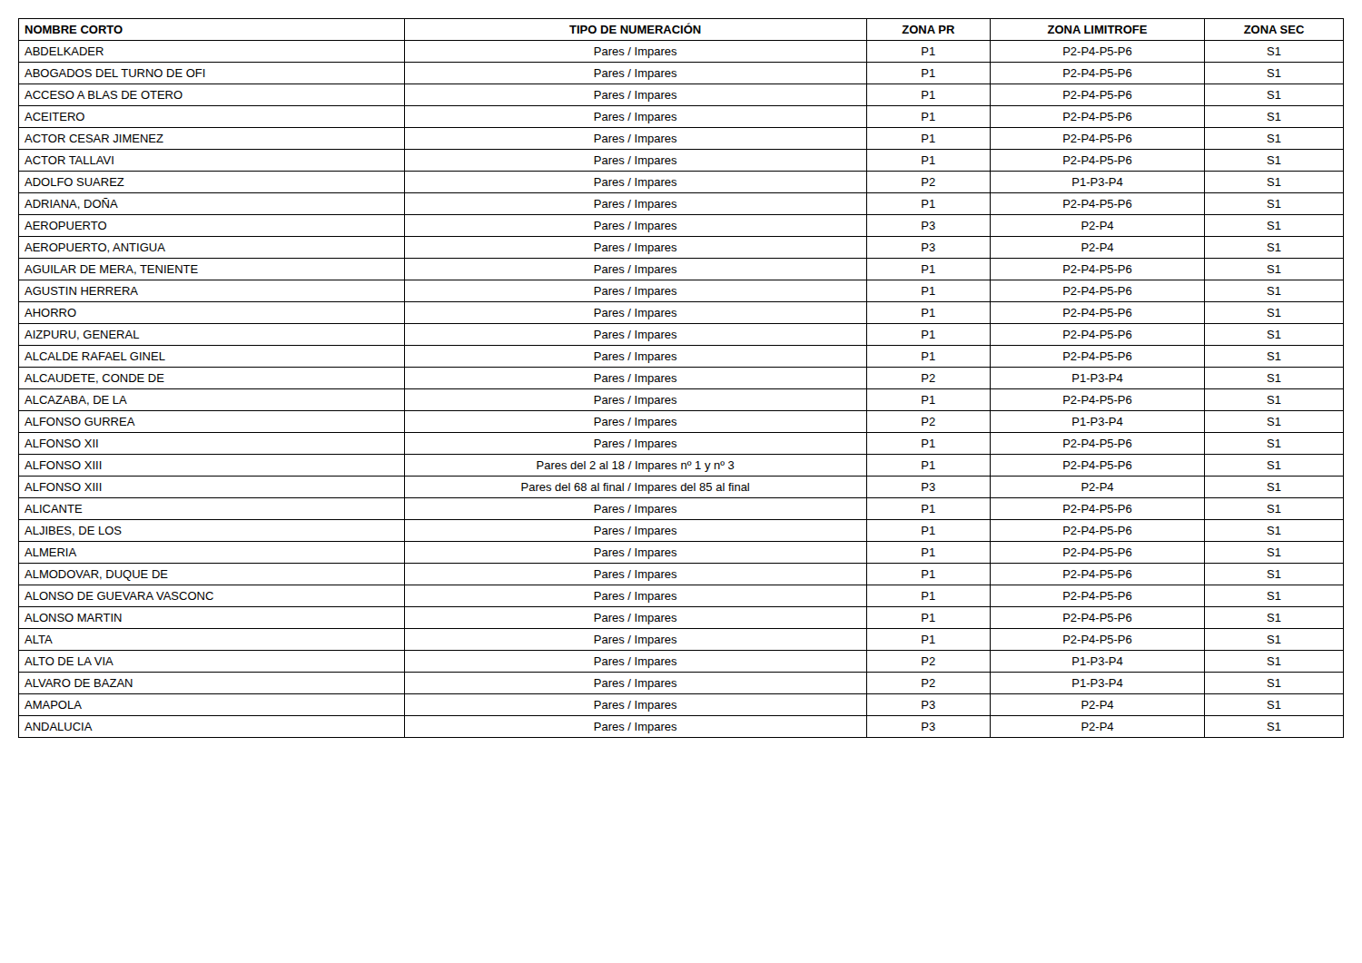| NOMBRE CORTO | TIPO DE NUMERACIÓN | ZONA PR | ZONA LIMITROFE | ZONA SEC |
| --- | --- | --- | --- | --- |
| ABDELKADER | Pares / Impares | P1 | P2-P4-P5-P6 | S1 |
| ABOGADOS DEL TURNO DE OFI | Pares / Impares | P1 | P2-P4-P5-P6 | S1 |
| ACCESO A BLAS DE OTERO | Pares / Impares | P1 | P2-P4-P5-P6 | S1 |
| ACEITERO | Pares / Impares | P1 | P2-P4-P5-P6 | S1 |
| ACTOR CESAR JIMENEZ | Pares / Impares | P1 | P2-P4-P5-P6 | S1 |
| ACTOR TALLAVI | Pares / Impares | P1 | P2-P4-P5-P6 | S1 |
| ADOLFO SUAREZ | Pares / Impares | P2 | P1-P3-P4 | S1 |
| ADRIANA, DOÑA | Pares / Impares | P1 | P2-P4-P5-P6 | S1 |
| AEROPUERTO | Pares / Impares | P3 | P2-P4 | S1 |
| AEROPUERTO, ANTIGUA | Pares / Impares | P3 | P2-P4 | S1 |
| AGUILAR DE MERA, TENIENTE | Pares / Impares | P1 | P2-P4-P5-P6 | S1 |
| AGUSTIN HERRERA | Pares / Impares | P1 | P2-P4-P5-P6 | S1 |
| AHORRO | Pares / Impares | P1 | P2-P4-P5-P6 | S1 |
| AIZPURU, GENERAL | Pares / Impares | P1 | P2-P4-P5-P6 | S1 |
| ALCALDE RAFAEL GINEL | Pares / Impares | P1 | P2-P4-P5-P6 | S1 |
| ALCAUDETE, CONDE DE | Pares / Impares | P2 | P1-P3-P4 | S1 |
| ALCAZABA, DE LA | Pares / Impares | P1 | P2-P4-P5-P6 | S1 |
| ALFONSO GURREA | Pares / Impares | P2 | P1-P3-P4 | S1 |
| ALFONSO XII | Pares / Impares | P1 | P2-P4-P5-P6 | S1 |
| ALFONSO XIII | Pares del 2 al 18 / Impares nº 1 y nº 3 | P1 | P2-P4-P5-P6 | S1 |
| ALFONSO XIII | Pares del 68 al final / Impares del 85 al final | P3 | P2-P4 | S1 |
| ALICANTE | Pares / Impares | P1 | P2-P4-P5-P6 | S1 |
| ALJIBES, DE LOS | Pares / Impares | P1 | P2-P4-P5-P6 | S1 |
| ALMERIA | Pares / Impares | P1 | P2-P4-P5-P6 | S1 |
| ALMODOVAR, DUQUE DE | Pares / Impares | P1 | P2-P4-P5-P6 | S1 |
| ALONSO DE GUEVARA VASCONC | Pares / Impares | P1 | P2-P4-P5-P6 | S1 |
| ALONSO MARTIN | Pares / Impares | P1 | P2-P4-P5-P6 | S1 |
| ALTA | Pares / Impares | P1 | P2-P4-P5-P6 | S1 |
| ALTO DE LA VIA | Pares / Impares | P2 | P1-P3-P4 | S1 |
| ALVARO DE BAZAN | Pares / Impares | P2 | P1-P3-P4 | S1 |
| AMAPOLA | Pares / Impares | P3 | P2-P4 | S1 |
| ANDALUCIA | Pares / Impares | P3 | P2-P4 | S1 |